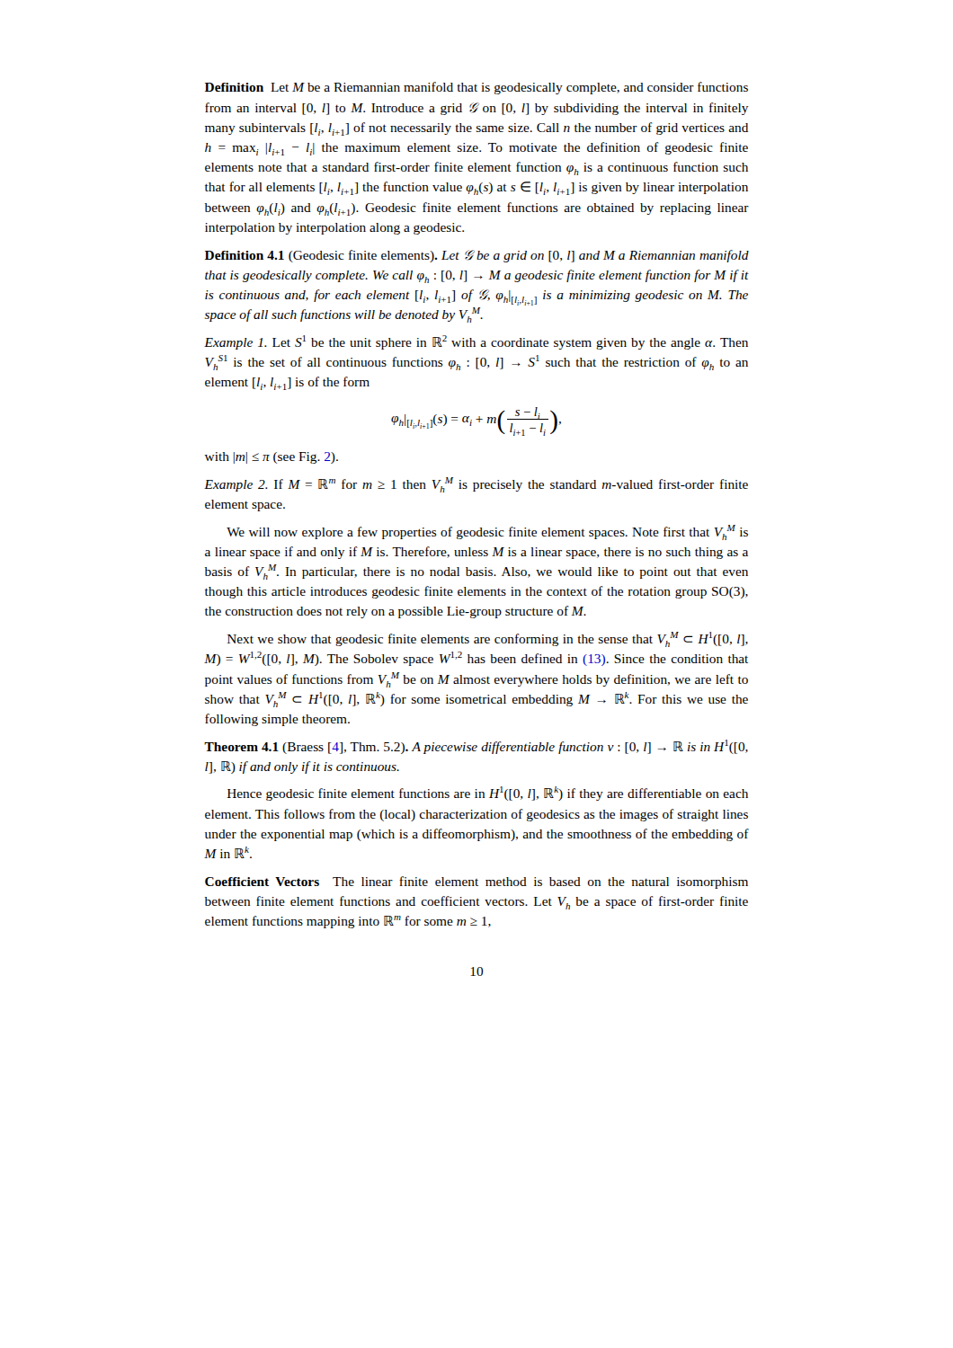Definition Let M be a Riemannian manifold that is geodesically complete, and consider functions from an interval [0, l] to M. Introduce a grid 𝒢 on [0, l] by subdividing the interval in finitely many subintervals [li, li+1] of not necessarily the same size. Call n the number of grid vertices and h = maxi |li+1 − li| the maximum element size. To motivate the definition of geodesic finite elements note that a standard first-order finite element function φh is a continuous function such that for all elements [li, li+1] the function value φh(s) at s ∈ [li, li+1] is given by linear interpolation between φh(li) and φh(li+1). Geodesic finite element functions are obtained by replacing linear interpolation by interpolation along a geodesic.
Definition 4.1 (Geodesic finite elements). Let 𝒢 be a grid on [0, l] and M a Riemannian manifold that is geodesically complete. We call φh : [0, l] → M a geodesic finite element function for M if it is continuous and, for each element [li, li+1] of 𝒢, φh|[li,li+1] is a minimizing geodesic on M. The space of all such functions will be denoted by VhM.
Example 1. Let S1 be the unit sphere in ℝ2 with a coordinate system given by the angle α. Then VhS1 is the set of all continuous functions φh : [0, l] → S1 such that the restriction of φh to an element [li, li+1] is of the form
φh|[li,li+1](s) = αi + m(s − li li+1 − li),
with |m| ≤ π (see Fig. 2).
Example 2. If M = ℝm for m ≥ 1 then VhM is precisely the standard m-valued first-order finite element space.
We will now explore a few properties of geodesic finite element spaces. Note first that VhM is a linear space if and only if M is. Therefore, unless M is a linear space, there is no such thing as a basis of VhM. In particular, there is no nodal basis. Also, we would like to point out that even though this article introduces geodesic finite elements in the context of the rotation group SO(3), the construction does not rely on a possible Lie-group structure of M.
Next we show that geodesic finite elements are conforming in the sense that VhM ⊂ H1([0, l], M) = W1,2([0, l], M). The Sobolev space W1,2 has been defined in (13). Since the condition that point values of functions from VhM be on M almost everywhere holds by definition, we are left to show that VhM ⊂ H1([0, l], ℝk) for some isometrical embedding M → ℝk. For this we use the following simple theorem.
Theorem 4.1 (Braess [4], Thm. 5.2). A piecewise differentiable function v : [0, l] → ℝ is in H1([0, l], ℝ) if and only if it is continuous.
Hence geodesic finite element functions are in H1([0, l], ℝk) if they are differentiable on each element. This follows from the (local) characterization of geodesics as the images of straight lines under the exponential map (which is a diffeomorphism), and the smoothness of the embedding of M in ℝk.
Coefficient Vectors The linear finite element method is based on the natural isomorphism between finite element functions and coefficient vectors. Let Vh be a space of first-order finite element functions mapping into ℝm for some m ≥ 1,
10